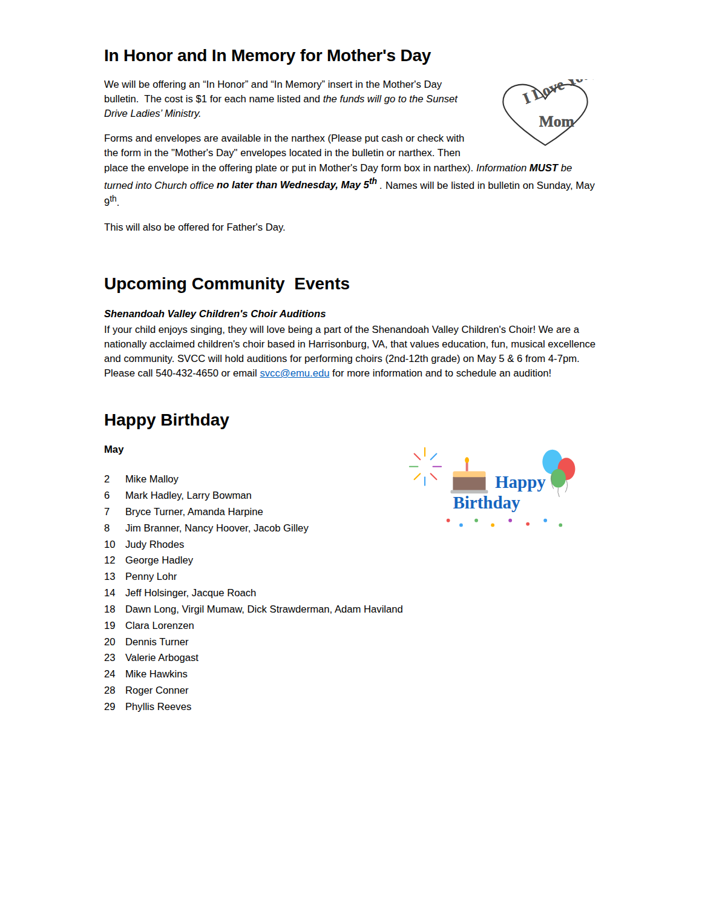In Honor and In Memory for Mother's Day
I Love You, Mom
We will be offering an “In Honor” and “In Memory” insert in the Mother's Day bulletin. The cost is $1 for each name listed and the funds will go to the Sunset Drive Ladies’ Ministry.
Forms and envelopes are available in the narthex (Please put cash or check with the form in the "Mother's Day" envelopes located in the bulletin or narthex. Then place the envelope in the offering plate or put in Mother's Day form box in narthex). Information MUST be turned into Church office no later than Wednesday, May 5th . Names will be listed in bulletin on Sunday, May 9th.
This will also be offered for Father's Day.
Upcoming Community Events
Shenandoah Valley Children's Choir Auditions
If your child enjoys singing, they will love being a part of the Shenandoah Valley Children's Choir! We are a nationally acclaimed children's choir based in Harrisonburg, VA, that values education, fun, musical excellence and community. SVCC will hold auditions for performing choirs (2nd-12th grade) on May 5 & 6 from 4-7pm. Please call 540-432-4650 or email svcc@emu.edu for more information and to schedule an audition!
Happy Birthday
Happy Birthday
May
2 Mike Malloy
6 Mark Hadley, Larry Bowman
7 Bryce Turner, Amanda Harpine
8 Jim Branner, Nancy Hoover, Jacob Gilley
10 Judy Rhodes
12 George Hadley
13 Penny Lohr
14 Jeff Holsinger, Jacque Roach
18 Dawn Long, Virgil Mumaw, Dick Strawderman, Adam Haviland
19 Clara Lorenzen
20 Dennis Turner
23 Valerie Arbogast
24 Mike Hawkins
28 Roger Conner
29 Phyllis Reeves